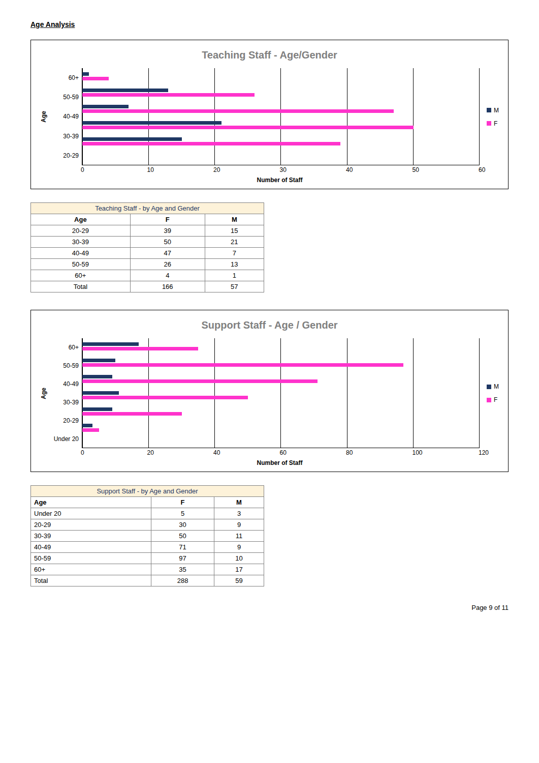Age Analysis
Teaching Staff - Age/Gender
Age
60+
50-59
40-49
30-39
20-29
M
F
0102030405060
Number of Staff
Teaching Staff - by Age and Gender
| Age | F | M |
| --- | --- | --- |
| 20-29 | 39 | 15 |
| 30-39 | 50 | 21 |
| 40-49 | 47 | 7 |
| 50-59 | 26 | 13 |
| 60+ | 4 | 1 |
| Total | 166 | 57 |
Support Staff - Age / Gender
Age
60+
50-59
40-49
30-39
20-29
Under 20
M
F
020406080100120
Number of Staff
Support Staff - by Age and Gender
| Age | F | M |
| --- | --- | --- |
| Under 20 | 5 | 3 |
| 20-29 | 30 | 9 |
| 30-39 | 50 | 11 |
| 40-49 | 71 | 9 |
| 50-59 | 97 | 10 |
| 60+ | 35 | 17 |
| Total | 288 | 59 |
Page 9 of 11